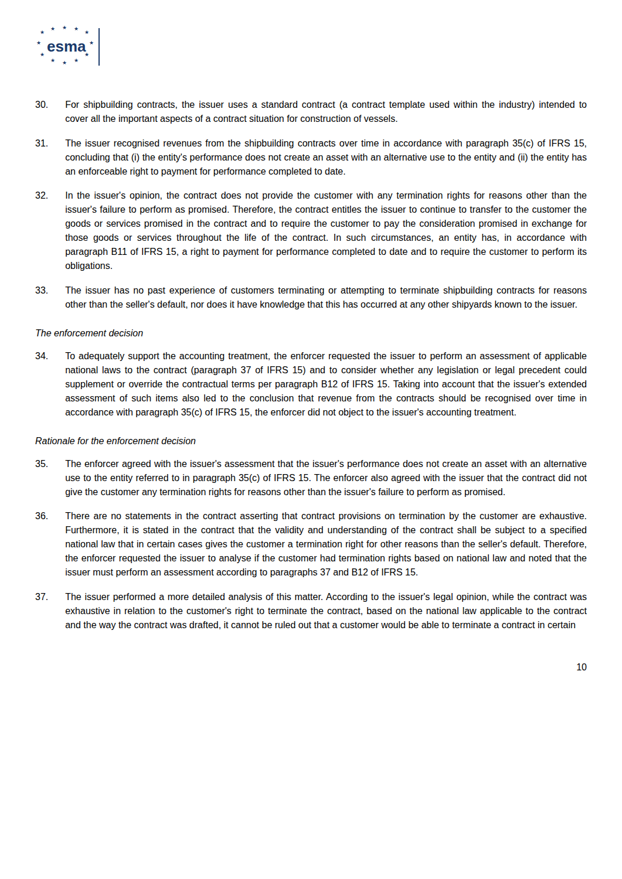★ ★ ★ ★ ★ ★ ★ ★ ★ ★ ★ ★ esma
30. For shipbuilding contracts, the issuer uses a standard contract (a contract template used within the industry) intended to cover all the important aspects of a contract situation for construction of vessels.
31. The issuer recognised revenues from the shipbuilding contracts over time in accordance with paragraph 35(c) of IFRS 15, concluding that (i) the entity's performance does not create an asset with an alternative use to the entity and (ii) the entity has an enforceable right to payment for performance completed to date.
32. In the issuer's opinion, the contract does not provide the customer with any termination rights for reasons other than the issuer's failure to perform as promised. Therefore, the contract entitles the issuer to continue to transfer to the customer the goods or services promised in the contract and to require the customer to pay the consideration promised in exchange for those goods or services throughout the life of the contract. In such circumstances, an entity has, in accordance with paragraph B11 of IFRS 15, a right to payment for performance completed to date and to require the customer to perform its obligations.
33. The issuer has no past experience of customers terminating or attempting to terminate shipbuilding contracts for reasons other than the seller's default, nor does it have knowledge that this has occurred at any other shipyards known to the issuer.
The enforcement decision
34. To adequately support the accounting treatment, the enforcer requested the issuer to perform an assessment of applicable national laws to the contract (paragraph 37 of IFRS 15) and to consider whether any legislation or legal precedent could supplement or override the contractual terms per paragraph B12 of IFRS 15. Taking into account that the issuer's extended assessment of such items also led to the conclusion that revenue from the contracts should be recognised over time in accordance with paragraph 35(c) of IFRS 15, the enforcer did not object to the issuer's accounting treatment.
Rationale for the enforcement decision
35. The enforcer agreed with the issuer's assessment that the issuer's performance does not create an asset with an alternative use to the entity referred to in paragraph 35(c) of IFRS 15. The enforcer also agreed with the issuer that the contract did not give the customer any termination rights for reasons other than the issuer's failure to perform as promised.
36. There are no statements in the contract asserting that contract provisions on termination by the customer are exhaustive. Furthermore, it is stated in the contract that the validity and understanding of the contract shall be subject to a specified national law that in certain cases gives the customer a termination right for other reasons than the seller's default. Therefore, the enforcer requested the issuer to analyse if the customer had termination rights based on national law and noted that the issuer must perform an assessment according to paragraphs 37 and B12 of IFRS 15.
37. The issuer performed a more detailed analysis of this matter. According to the issuer's legal opinion, while the contract was exhaustive in relation to the customer's right to terminate the contract, based on the national law applicable to the contract and the way the contract was drafted, it cannot be ruled out that a customer would be able to terminate a contract in certain
10